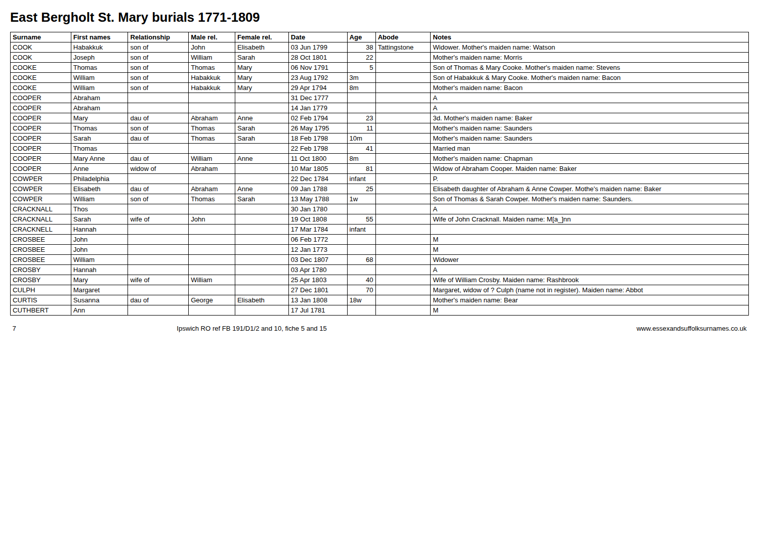East Bergholt St. Mary burials 1771-1809
| Surname | First names | Relationship | Male rel. | Female rel. | Date | Age | Abode | Notes |
| --- | --- | --- | --- | --- | --- | --- | --- | --- |
| COOK | Habakkuk | son of | John | Elisabeth | 03 Jun 1799 | 38 | Tattingstone | Widower. Mother's maiden name: Watson |
| COOK | Joseph | son of | William | Sarah | 28 Oct 1801 | 22 | | Mother's maiden name: Morris |
| COOKE | Thomas | son of | Thomas | Mary | 06 Nov 1791 | 5 | | Son of Thomas & Mary Cooke. Mother's maiden name: Stevens |
| COOKE | William | son of | Habakkuk | Mary | 23 Aug 1792 | 3m | | Son of Habakkuk & Mary Cooke. Mother's maiden name: Bacon |
| COOKE | William | son of | Habakkuk | Mary | 29 Apr 1794 | 8m | | Mother's maiden name: Bacon |
| COOPER | Abraham | | | | 31 Dec 1777 | | | A |
| COOPER | Abraham | | | | 14 Jan 1779 | | | A |
| COOPER | Mary | dau of | Abraham | Anne | 02 Feb 1794 | 23 | | 3d. Mother's maiden name: Baker |
| COOPER | Thomas | son of | Thomas | Sarah | 26 May 1795 | 11 | | Mother's maiden name: Saunders |
| COOPER | Sarah | dau of | Thomas | Sarah | 18 Feb 1798 | 10m | | Mother's maiden name: Saunders |
| COOPER | Thomas | | | | 22 Feb 1798 | 41 | | Married man |
| COOPER | Mary Anne | dau of | William | Anne | 11 Oct 1800 | 8m | | Mother's maiden name: Chapman |
| COOPER | Anne | widow of | Abraham | | 10 Mar 1805 | 81 | | Widow of Abraham Cooper. Maiden name: Baker |
| COWPER | Philadelphia | | | | 22 Dec 1784 | infant | | P. |
| COWPER | Elisabeth | dau of | Abraham | Anne | 09 Jan 1788 | 25 | | Elisabeth daughter of Abraham & Anne Cowper. Mothe's maiden name: Baker |
| COWPER | William | son of | Thomas | Sarah | 13 May 1788 | 1w | | Son of Thomas & Sarah Cowper. Mother's maiden name: Saunders. |
| CRACKNALL | Thos | | | | 30 Jan 1780 | | | A |
| CRACKNALL | Sarah | wife of | John | | 19 Oct 1808 | 55 | | Wife of John Cracknall. Maiden name: M[a_]nn |
| CRACKNELL | Hannah | | | | 17 Mar 1784 | infant | | |
| CROSBEE | John | | | | 06 Feb 1772 | | | M |
| CROSBEE | John | | | | 12 Jan 1773 | | | M |
| CROSBEE | William | | | | 03 Dec 1807 | 68 | | Widower |
| CROSBY | Hannah | | | | 03 Apr 1780 | | | A |
| CROSBY | Mary | wife of | William | | 25 Apr 1803 | 40 | | Wife of William Crosby. Maiden name: Rashbrook |
| CULPH | Margaret | | | | 27 Dec 1801 | 70 | | Margaret, widow of ? Culph (name not in register). Maiden name: Abbot |
| CURTIS | Susanna | dau of | George | Elisabeth | 13 Jan 1808 | 18w | | Mother's maiden name: Bear |
| CUTHBERT | Ann | | | | 17 Jul 1781 | | | M |
| 7 | Ipswich RO ref FB 191/D1/2 and 10, fiche 5 and 15 | www.essexandsuffolksurnames.co.uk |